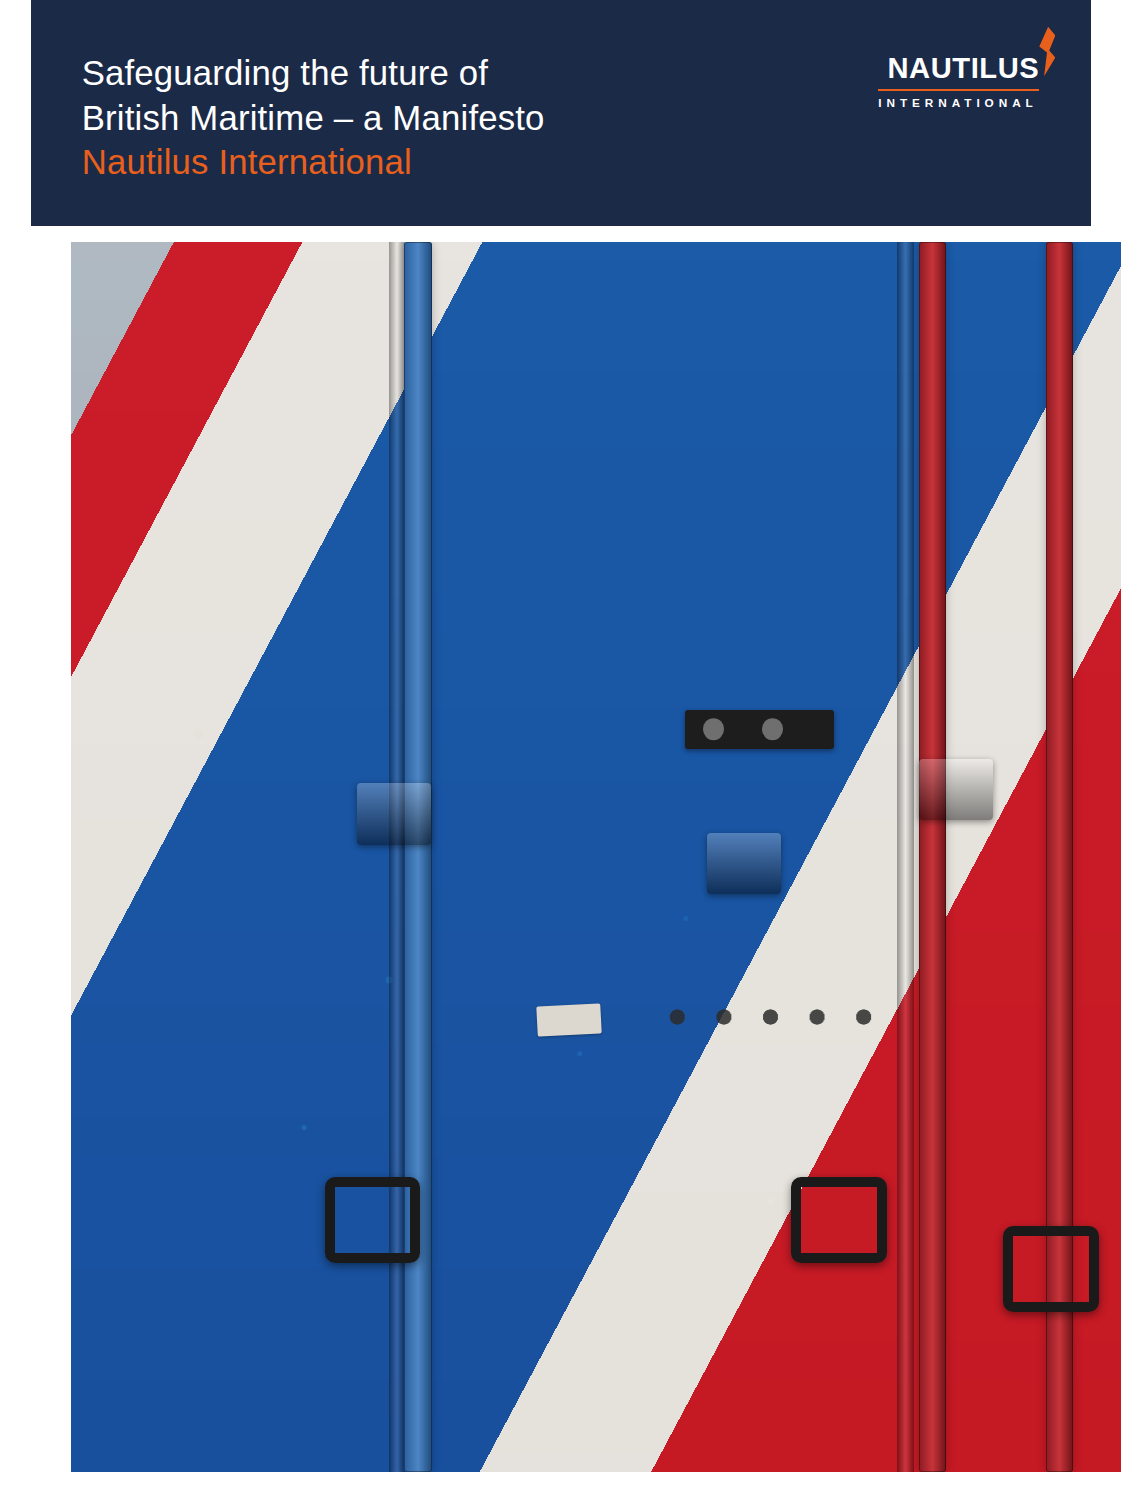Safeguarding the future of
British Maritime – a Manifesto
Nautilus International
NAUTILUS INTERNATIONAL
Cover photograph: the rear doors of a shipping container painted with the Union Flag, showing rust, scuffs, locking bars and cam handles.